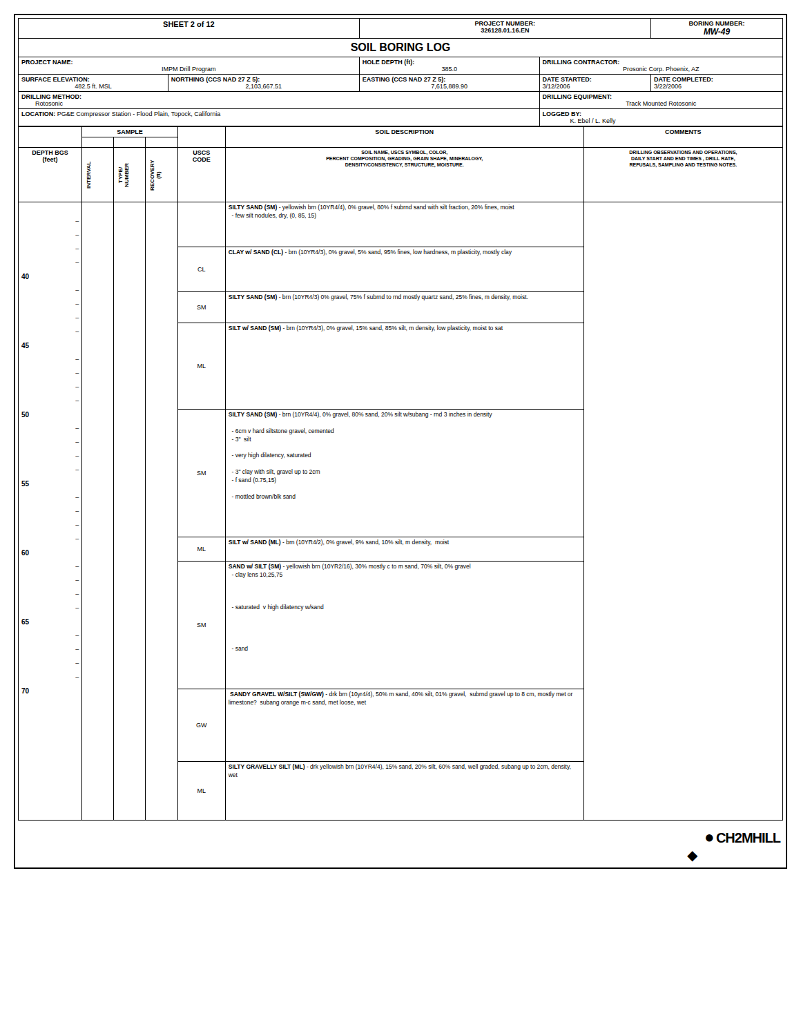| SHEET 2 of 12 | PROJECT NUMBER: 326128.01.16.EN | BORING NUMBER: MW-49 |
| SOIL BORING LOG |
| PROJECT NAME: IMPM Drill Program | HOLE DEPTH (ft): 385.0 | DRILLING CONTRACTOR: Prosonic Corp. Phoenix, AZ |
| SURFACE ELEVATION: 482.5 ft. MSL | NORTHING (CCS NAD 27 Z 5): 2,103,667.51 | EASTING (CCS NAD 27 Z 5): 7,615,889.90 | DATE STARTED: 3/12/2006 | DATE COMPLETED: 3/22/2006 |
| DRILLING METHOD: Rotosonic | DRILLING EQUIPMENT: Track Mounted Rotosonic |
| LOCATION: PG&E Compressor Station - Flood Plain, Topock, California | LOGGED BY: K. Ebel / L. Kelly |
| | SAMPLE | | SOIL DESCRIPTION | COMMENTS |
| DEPTH BGS (feet) | INTERVAL | TYPE/ NUMBER | RECOVERY (ft) | USCS CODE | SOIL NAME, USCS SYMBOL, COLOR, PERCENT COMPOSITION, GRADING, GRAIN SHAPE, MINERALOGY, DENSITY/CONSISTENCY, STRUCTURE, MOISTURE. | DRILLING OBSERVATIONS AND OPERATIONS, DAILY START AND END TIMES , DRILL RATE, REFUSALS, SAMPLING AND TESTING NOTES. |
| / – / / – / / – / / – / / 40 / / – / / – / / – / / – / / 45 / / – / / – / / – / / – / / 50 / / – / / – / / – / / – / / 55 / / – / / – / / – / / – / / 60 / / – / / – / / – / / – / / 65 / / – / / – / / – / / – / / 70 / | | | | / CL / / SM / / ML / / SM / / ML / / SM / / GW / / ML / | / SILTY SAND (SM) - yellowish brn (10YR4/4), 0% gravel, 80% f subrnd sand with silt fraction, 20% fines, moist - few silt nodules, dry, (0, 85, 15) / / CLAY w/ SAND (CL) - brn (10YR4/3), 0% gravel, 5% sand, 95% fines, low hardness, m plasticity, mostly clay / / SILTY SAND (SM) - brn (10YR4/3) 0% gravel, 75% f subrnd to rnd mostly quartz sand, 25% fines, m density, moist. / / SILT w/ SAND (SM) - brn (10YR4/3), 0% gravel, 15% sand, 85% silt, m density, low plasticity, moist to sat / / SILTY SAND (SM) - brn (10YR4/4), 0% gravel, 80% sand, 20% silt w/subang - rnd 3 inches in density - 6cm v hard siltstone gravel, cemented - 3" silt - very high dilatency, saturated - 3" clay with silt, gravel up to 2cm - f sand (0.75,15) - mottled brown/blk sand / / SILT w/ SAND (ML) - brn (10YR4/2), 0% gravel, 9% sand, 10% silt, m density, moist / / SAND w/ SILT (SM) - yellowish brn (10YR2/16), 30% mostly c to m sand, 70% silt, 0% gravel - clay lens 10,25,75 - saturated v high dilatency w/sand - sand / / SANDY GRAVEL W/SILT (SW/GW) - drk brn (10yr4/4), 50% m sand, 40% silt, 01% gravel, subrnd gravel up to 8 cm, mostly met or limestone? subang orange m-c sand, met loose, wet / / SILTY GRAVELLY SILT (ML) - drk yellowish brn (10YR4/4), 15% sand, 20% silt, 60% sand, well graded, subang up to 2cm, density, wet / | |
| ● CH2MHILL ◆ |